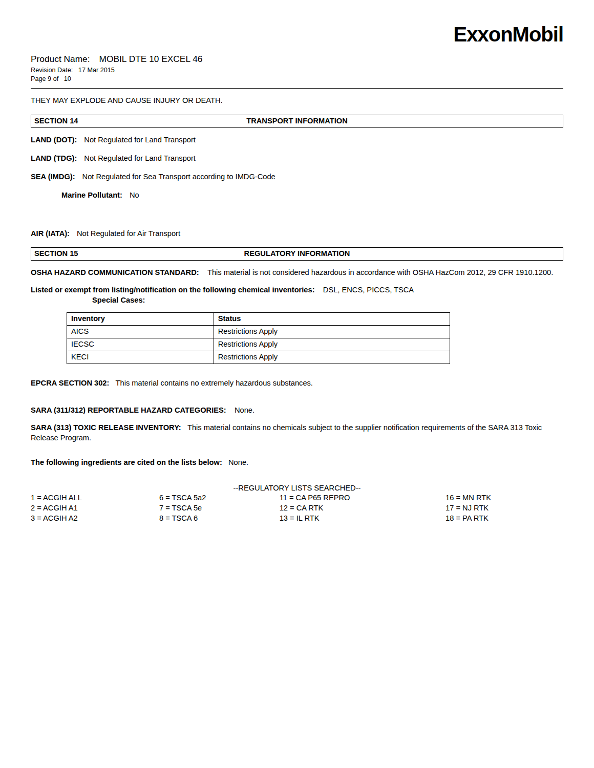Exx onMobil
Product Name: MOBIL DTE 10 EXCEL 46
Revision Date: 17 Mar 2015
Page 9 of 10
THEY MAY EXPLODE AND CAUSE INJURY OR DEATH.
SECTION 14 TRANSPORT INFORMATION
LAND (DOT): Not Regulated for Land Transport
LAND (TDG): Not Regulated for Land Transport
SEA (IMDG): Not Regulated for Sea Transport according to IMDG-Code
Marine Pollutant: No
AIR (IATA): Not Regulated for Air Transport
SECTION 15 REGULATORY INFORMATION
OSHA HAZARD COMMUNICATION STANDARD: This material is not considered hazardous in accordance with OSHA HazCom 2012, 29 CFR 1910.1200.
Listed or exempt from listing/notification on the following chemical inventories: DSL, ENCS, PICCS, TSCA
Special Cases:
| Inventory | Status |
| --- | --- |
| AICS | Restrictions Apply |
| IECSC | Restrictions Apply |
| KECI | Restrictions Apply |
EPCRA SECTION 302: This material contains no extremely hazardous substances.
SARA (311/312) REPORTABLE HAZARD CATEGORIES: None.
SARA (313) TOXIC RELEASE INVENTORY: This material contains no chemicals subject to the supplier notification requirements of the SARA 313 Toxic Release Program.
The following ingredients are cited on the lists below: None.
--REGULATORY LISTS SEARCHED--
| 1 = ACGIH ALL | 6 = TSCA 5a2 | 11 = CA P65 REPRO | 16 = MN RTK |
| 2 = ACGIH A1 | 7 = TSCA 5e | 12 = CA RTK | 17 = NJ RTK |
| 3 = ACGIH A2 | 8 = TSCA 6 | 13 = IL RTK | 18 = PA RTK |